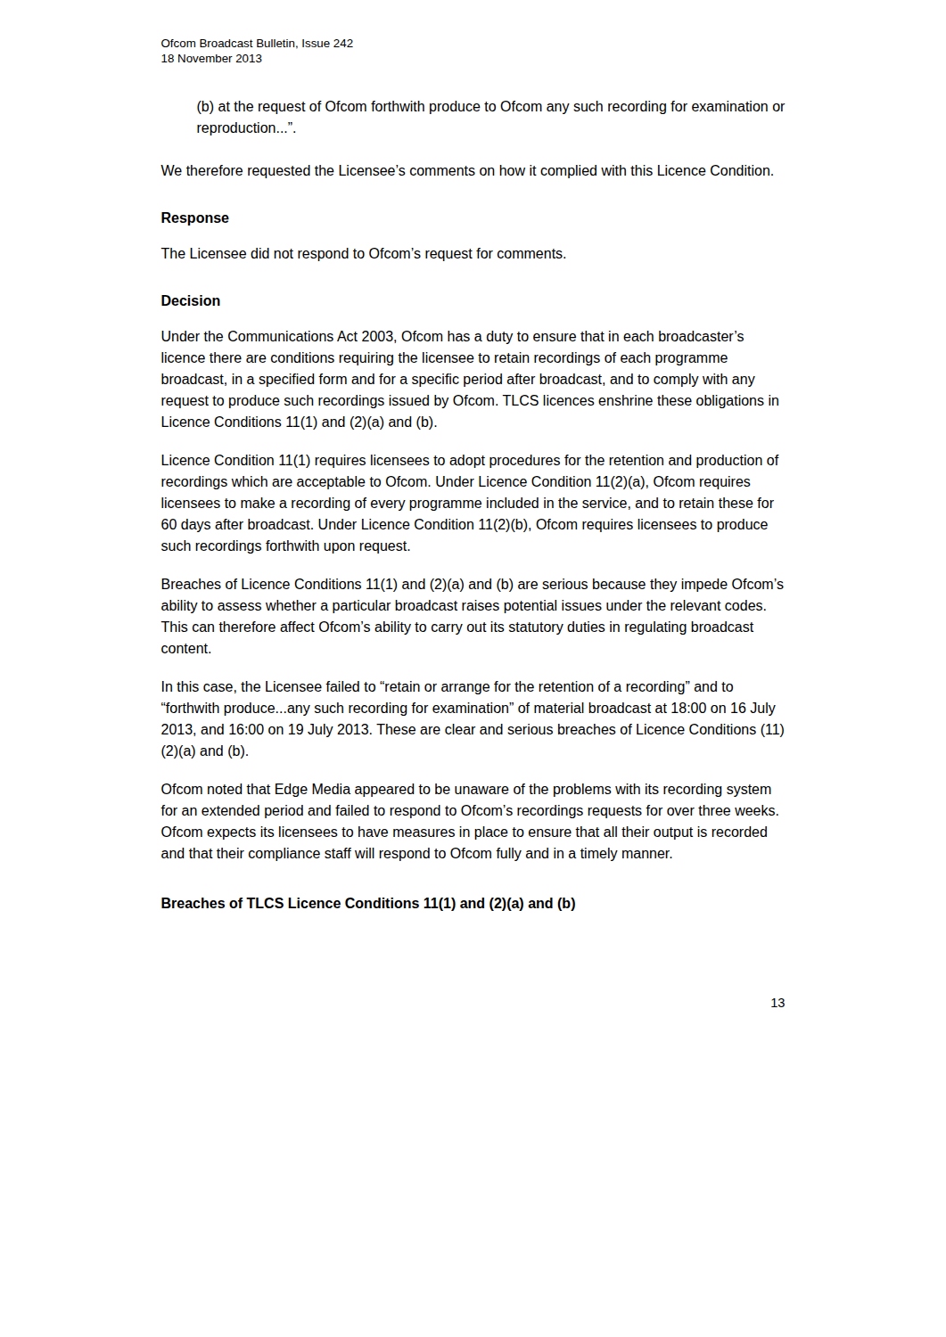Ofcom Broadcast Bulletin, Issue 242
18 November 2013
(b) at the request of Ofcom forthwith produce to Ofcom any such recording for examination or reproduction...”.
We therefore requested the Licensee’s comments on how it complied with this Licence Condition.
Response
The Licensee did not respond to Ofcom’s request for comments.
Decision
Under the Communications Act 2003, Ofcom has a duty to ensure that in each broadcaster’s licence there are conditions requiring the licensee to retain recordings of each programme broadcast, in a specified form and for a specific period after broadcast, and to comply with any request to produce such recordings issued by Ofcom. TLCS licences enshrine these obligations in Licence Conditions 11(1) and (2)(a) and (b).
Licence Condition 11(1) requires licensees to adopt procedures for the retention and production of recordings which are acceptable to Ofcom. Under Licence Condition 11(2)(a), Ofcom requires licensees to make a recording of every programme included in the service, and to retain these for 60 days after broadcast. Under Licence Condition 11(2)(b), Ofcom requires licensees to produce such recordings forthwith upon request.
Breaches of Licence Conditions 11(1) and (2)(a) and (b) are serious because they impede Ofcom’s ability to assess whether a particular broadcast raises potential issues under the relevant codes. This can therefore affect Ofcom’s ability to carry out its statutory duties in regulating broadcast content.
In this case, the Licensee failed to “retain or arrange for the retention of a recording” and to “forthwith produce...any such recording for examination” of material broadcast at 18:00 on 16 July 2013, and 16:00 on 19 July 2013. These are clear and serious breaches of Licence Conditions (11)(2)(a) and (b).
Ofcom noted that Edge Media appeared to be unaware of the problems with its recording system for an extended period and failed to respond to Ofcom’s recordings requests for over three weeks. Ofcom expects its licensees to have measures in place to ensure that all their output is recorded and that their compliance staff will respond to Ofcom fully and in a timely manner.
Breaches of TLCS Licence Conditions 11(1) and (2)(a) and (b)
13